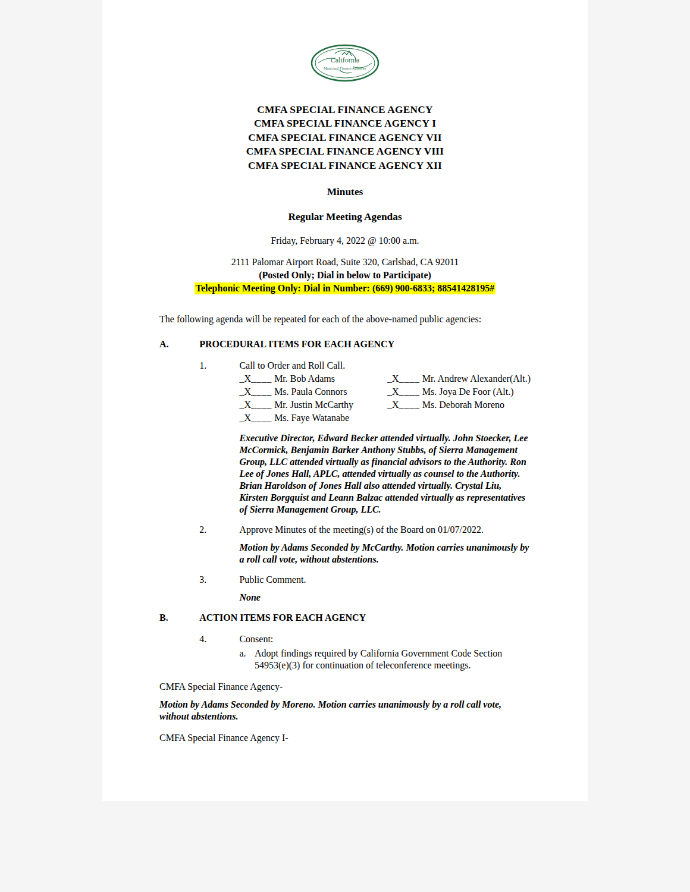California Municipal Finance Authority
CMFA SPECIAL FINANCE AGENCY
CMFA SPECIAL FINANCE AGENCY I
CMFA SPECIAL FINANCE AGENCY VII
CMFA SPECIAL FINANCE AGENCY VIII
CMFA SPECIAL FINANCE AGENCY XII
Minutes
Regular Meeting Agendas
Friday, February 4, 2022 @ 10:00 a.m.
2111 Palomar Airport Road, Suite 320, Carlsbad, CA 92011
(Posted Only; Dial in below to Participate)
Telephonic Meeting Only: Dial in Number: (669) 900-6833; 88541428195#
The following agenda will be repeated for each of the above-named public agencies:
A.
Procedural Items for Each Agency
1.
Call to Order and Roll Call.
_X____ Mr. Bob Adams _X____ Mr. Andrew Alexander(Alt.) _X____ Ms. Paula Connors _X____ Ms. Joya De Foor (Alt.) _X____ Mr. Justin McCarthy _X____ Ms. Deborah Moreno _X____ Ms. Faye Watanabe
Executive Director, Edward Becker attended virtually. John Stoecker, Lee McCormick, Benjamin Barker Anthony Stubbs, of Sierra Management Group, LLC attended virtually as financial advisors to the Authority. Ron Lee of Jones Hall, APLC, attended virtually as counsel to the Authority. Brian Haroldson of Jones Hall also attended virtually. Crystal Liu, Kirsten Borgquist and Leann Balzac attended virtually as representatives of Sierra Management Group, LLC.
2.
Approve Minutes of the meeting(s) of the Board on 01/07/2022.
Motion by Adams Seconded by McCarthy. Motion carries unanimously by a roll call vote, without abstentions.
3.
Public Comment.
None
B.
Action Items for Each Agency
4.
Consent:
a.
Adopt findings required by California Government Code Section 54953(e)(3) for continuation of teleconference meetings.
CMFA Special Finance Agency-
Motion by Adams Seconded by Moreno. Motion carries unanimously by a roll call vote, without abstentions.
CMFA Special Finance Agency I-